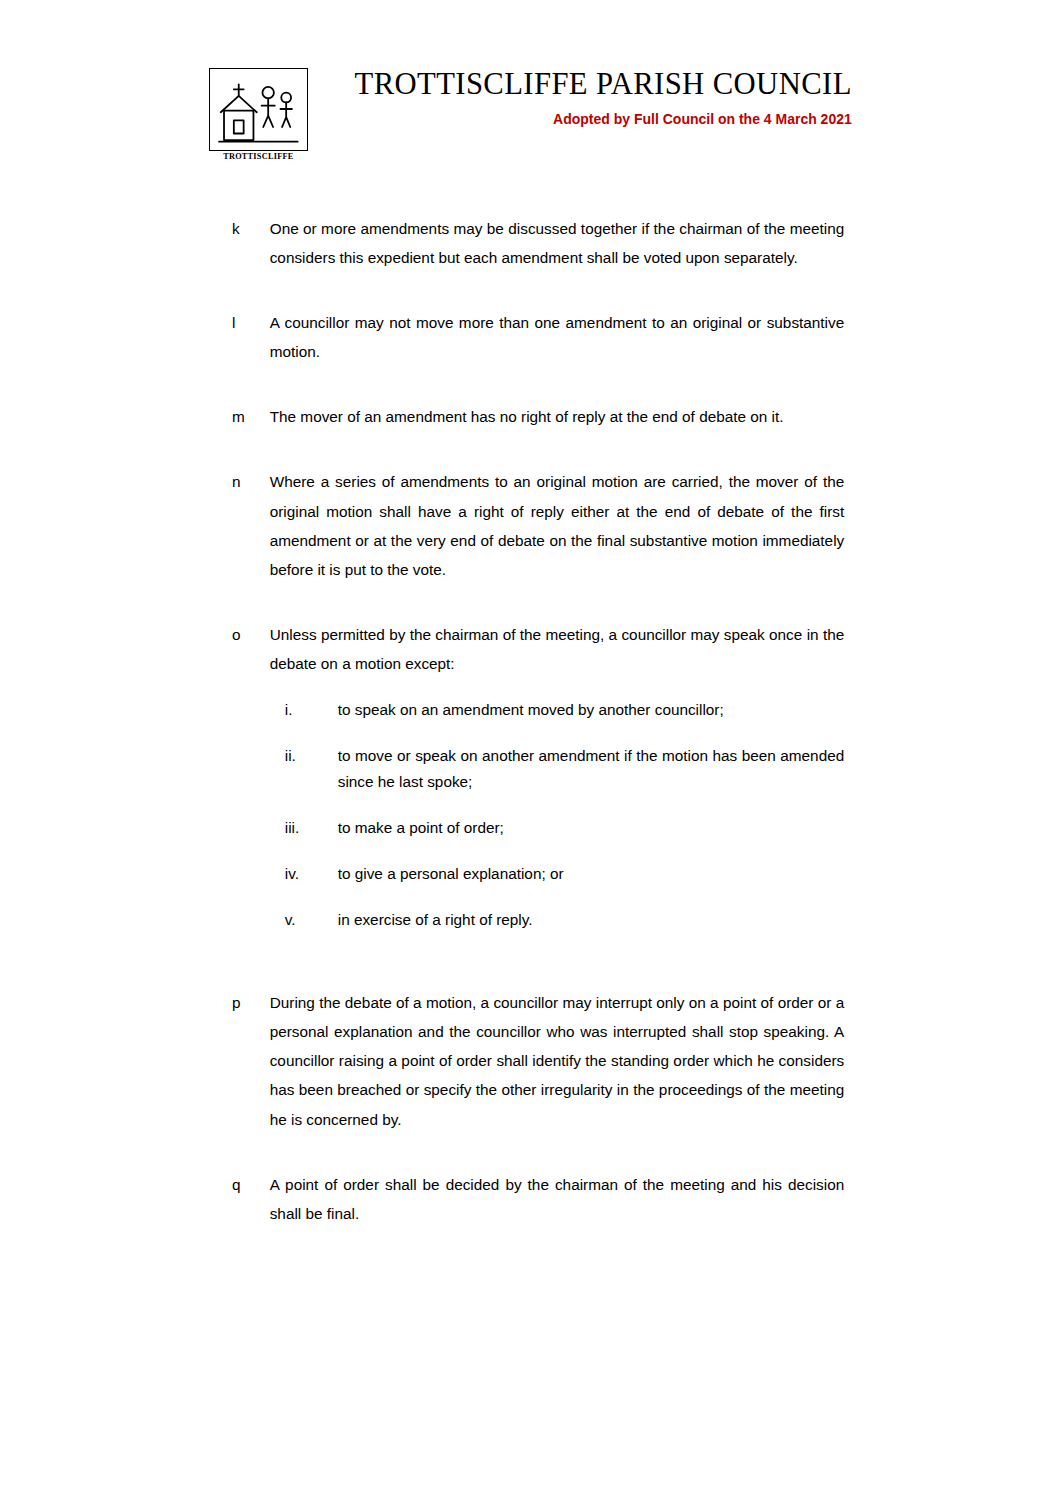TROTTISCLIFFE
TROTTISCLIFFE PARISH COUNCIL
Adopted by Full Council on the 4 March 2021
k One or more amendments may be discussed together if the chairman of the meeting considers this expedient but each amendment shall be voted upon separately.
l A councillor may not move more than one amendment to an original or substantive motion.
m The mover of an amendment has no right of reply at the end of debate on it.
n Where a series of amendments to an original motion are carried, the mover of the original motion shall have a right of reply either at the end of debate of the first amendment or at the very end of debate on the final substantive motion immediately before it is put to the vote.
o Unless permitted by the chairman of the meeting, a councillor may speak once in the debate on a motion except:
i. to speak on an amendment moved by another councillor;
ii. to move or speak on another amendment if the motion has been amended since he last spoke;
iii. to make a point of order;
iv. to give a personal explanation; or
v. in exercise of a right of reply.
p During the debate of a motion, a councillor may interrupt only on a point of order or a personal explanation and the councillor who was interrupted shall stop speaking. A councillor raising a point of order shall identify the standing order which he considers has been breached or specify the other irregularity in the proceedings of the meeting he is concerned by.
q A point of order shall be decided by the chairman of the meeting and his decision shall be final.